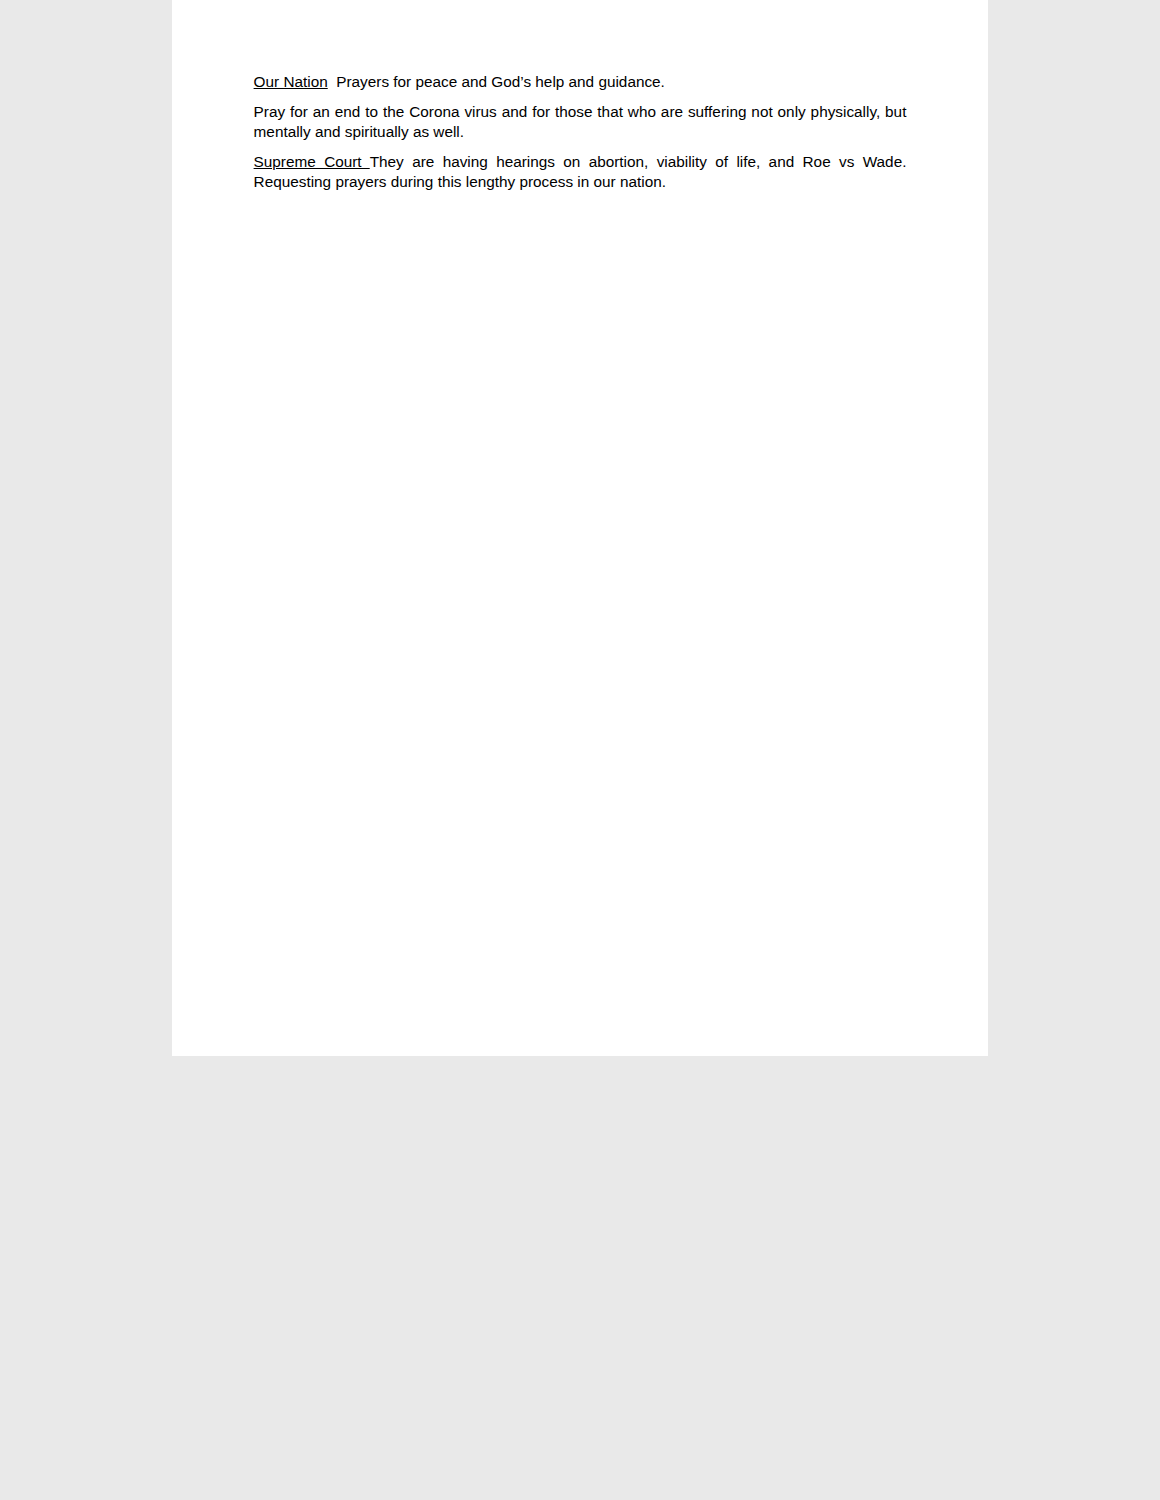Our Nation Prayers for peace and God’s help and guidance.
Pray for an end to the Corona virus and for those that who are suffering not only physically, but mentally and spiritually as well.
Supreme Court They are having hearings on abortion, viability of life, and Roe vs Wade. Requesting prayers during this lengthy process in our nation.